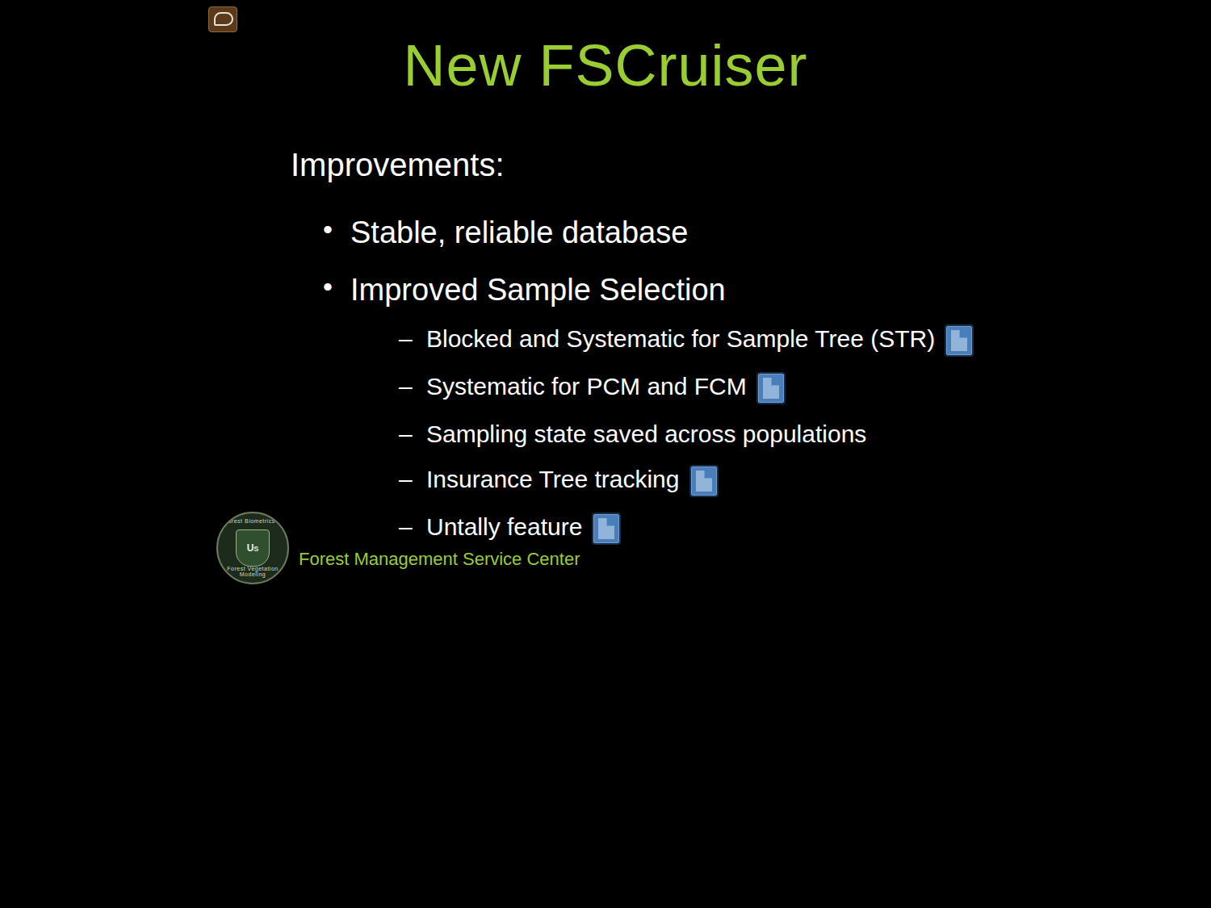New FSCruiser
Improvements:
Stable, reliable database
Improved Sample Selection
Blocked and Systematic for Sample Tree (STR)
Systematic for PCM and FCM
Sampling state saved across populations
Insurance Tree tracking
Untally feature
Forest Biometrics &
US
Forest Vegetation Modeling
Forest Management Service Center